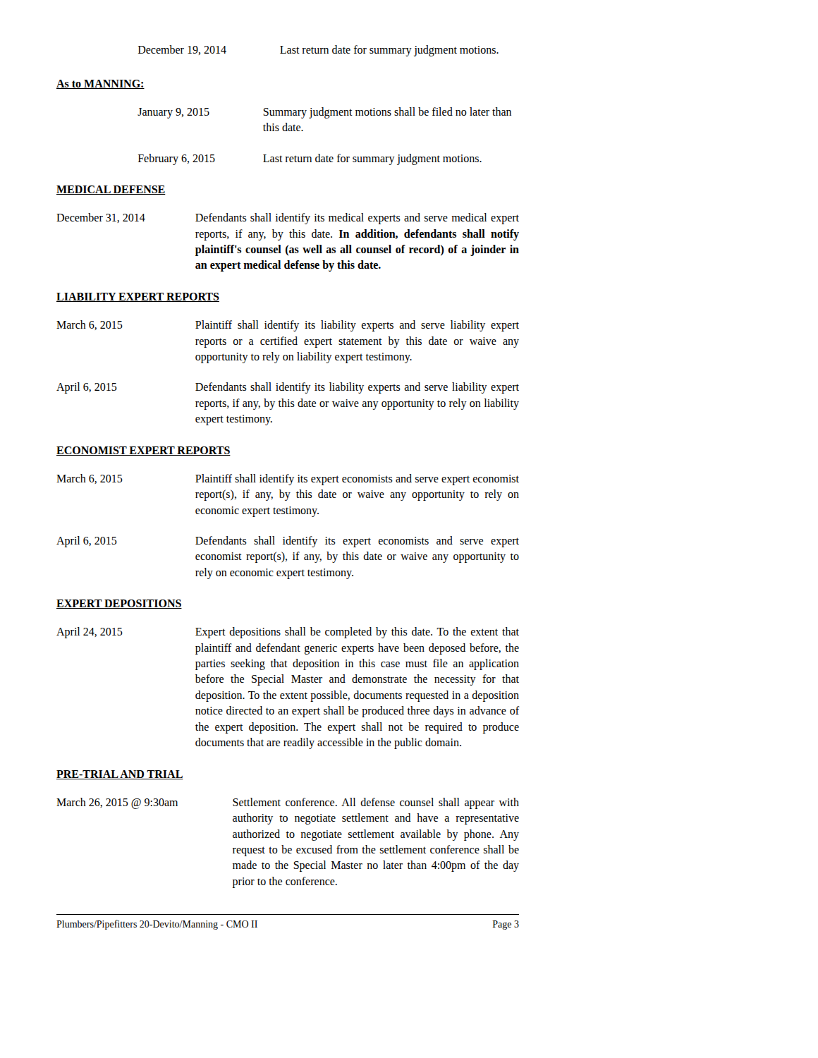December 19, 2014 Last return date for summary judgment motions.
As to MANNING:
January 9, 2015 Summary judgment motions shall be filed no later than this date.
February 6, 2015 Last return date for summary judgment motions.
MEDICAL DEFENSE
December 31, 2014 Defendants shall identify its medical experts and serve medical expert reports, if any, by this date. In addition, defendants shall notify plaintiff's counsel (as well as all counsel of record) of a joinder in an expert medical defense by this date.
LIABILITY EXPERT REPORTS
March 6, 2015 Plaintiff shall identify its liability experts and serve liability expert reports or a certified expert statement by this date or waive any opportunity to rely on liability expert testimony.
April 6, 2015 Defendants shall identify its liability experts and serve liability expert reports, if any, by this date or waive any opportunity to rely on liability expert testimony.
ECONOMIST EXPERT REPORTS
March 6, 2015 Plaintiff shall identify its expert economists and serve expert economist report(s), if any, by this date or waive any opportunity to rely on economic expert testimony.
April 6, 2015 Defendants shall identify its expert economists and serve expert economist report(s), if any, by this date or waive any opportunity to rely on economic expert testimony.
EXPERT DEPOSITIONS
April 24, 2015 Expert depositions shall be completed by this date. To the extent that plaintiff and defendant generic experts have been deposed before, the parties seeking that deposition in this case must file an application before the Special Master and demonstrate the necessity for that deposition. To the extent possible, documents requested in a deposition notice directed to an expert shall be produced three days in advance of the expert deposition. The expert shall not be required to produce documents that are readily accessible in the public domain.
PRE-TRIAL AND TRIAL
March 26, 2015 @ 9:30am Settlement conference. All defense counsel shall appear with authority to negotiate settlement and have a representative authorized to negotiate settlement available by phone. Any request to be excused from the settlement conference shall be made to the Special Master no later than 4:00pm of the day prior to the conference.
Plumbers/Pipefitters 20-Devito/Manning - CMO II Page 3